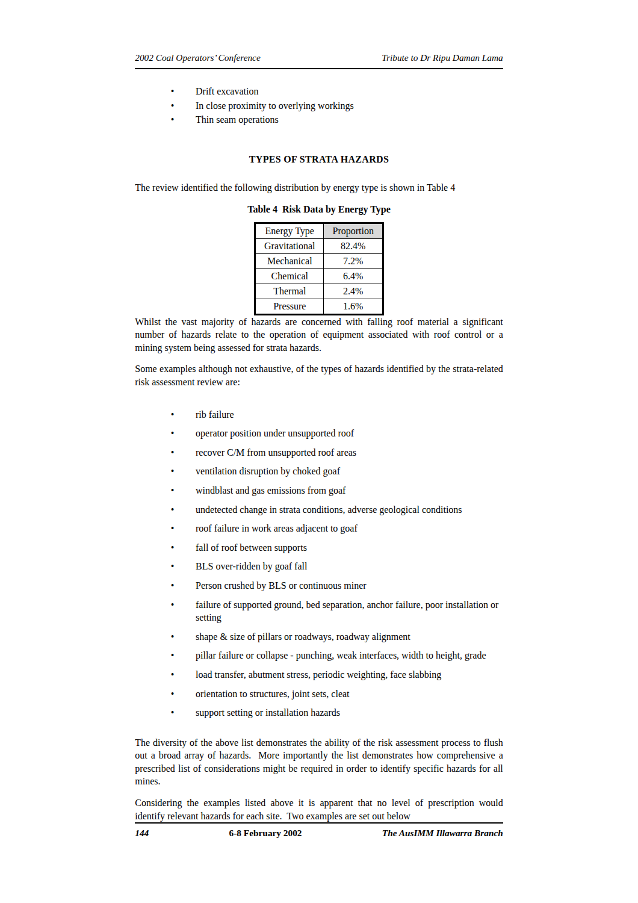2002 Coal Operators’ Conference
Tribute to Dr Ripu Daman Lama
Drift excavation
In close proximity to overlying workings
Thin seam operations
TYPES OF STRATA HAZARDS
The review identified the following distribution by energy type is shown in Table 4
Table 4 Risk Data by Energy Type
| Energy Type | Proportion |
| --- | --- |
| Gravitational | 82.4% |
| Mechanical | 7.2% |
| Chemical | 6.4% |
| Thermal | 2.4% |
| Pressure | 1.6% |
Whilst the vast majority of hazards are concerned with falling roof material a significant number of hazards relate to the operation of equipment associated with roof control or a mining system being assessed for strata hazards.
Some examples although not exhaustive, of the types of hazards identified by the strata-related risk assessment review are:
rib failure
operator position under unsupported roof
recover C/M from unsupported roof areas
ventilation disruption by choked goaf
windblast and gas emissions from goaf
undetected change in strata conditions, adverse geological conditions
roof failure in work areas adjacent to goaf
fall of roof between supports
BLS over-ridden by goaf fall
Person crushed by BLS or continuous miner
failure of supported ground, bed separation, anchor failure, poor installation or setting
shape & size of pillars or roadways, roadway alignment
pillar failure or collapse - punching, weak interfaces, width to height, grade
load transfer, abutment stress, periodic weighting, face slabbing
orientation to structures, joint sets, cleat
support setting or installation hazards
The diversity of the above list demonstrates the ability of the risk assessment process to flush out a broad array of hazards. More importantly the list demonstrates how comprehensive a prescribed list of considerations might be required in order to identify specific hazards for all mines.
Considering the examples listed above it is apparent that no level of prescription would identify relevant hazards for each site. Two examples are set out below
144
6-8 February 2002
The AusIMM Illawarra Branch